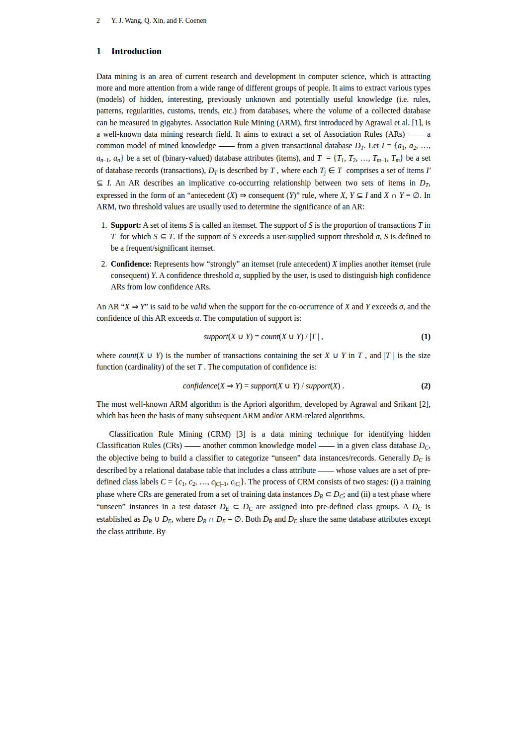2 Y. J. Wang, Q. Xin, and F. Coenen
1 Introduction
Data mining is an area of current research and development in computer science, which is attracting more and more attention from a wide range of different groups of people. It aims to extract various types (models) of hidden, interesting, previously unknown and potentially useful knowledge (i.e. rules, patterns, regularities, customs, trends, etc.) from databases, where the volume of a collected database can be measured in gigabytes. Association Rule Mining (ARM), first introduced by Agrawal et al. [1], is a well-known data mining research field. It aims to extract a set of Association Rules (ARs) —— a common model of mined knowledge —— from a given transactional database DT. Let I = {a1, a2, …, an–1, an} be a set of (binary-valued) database attributes (items), and T = {T1, T2, …, Tm–1, Tm} be a set of database records (transactions), DT is described by T , where each Tj ∈ T comprises a set of items I′ ⊆ I. An AR describes an implicative co-occurring relationship between two sets of items in DT, expressed in the form of an “antecedent (X) ⇒ consequent (Y)” rule, where X, Y ⊆ I and X ∩ Y = ∅. In ARM, two threshold values are usually used to determine the significance of an AR:
Support: A set of items S is called an itemset. The support of S is the proportion of transactions T in T for which S ⊆ T. If the support of S exceeds a user-supplied support threshold σ, S is defined to be a frequent/significant itemset.
Confidence: Represents how “strongly” an itemset (rule antecedent) X implies another itemset (rule consequent) Y. A confidence threshold α, supplied by the user, is used to distinguish high confidence ARs from low confidence ARs.
An AR “X ⇒ Y” is said to be valid when the support for the co-occurrence of X and Y exceeds σ, and the confidence of this AR exceeds α. The computation of support is:
support(X ∪ Y) = count(X ∪ Y) / |T | ,(1)
where count(X ∪ Y) is the number of transactions containing the set X ∪ Y in T , and |T | is the size function (cardinality) of the set T . The computation of confidence is:
confidence(X ⇒ Y) = support(X ∪ Y) / support(X) .(2)
The most well-known ARM algorithm is the Apriori algorithm, developed by Agrawal and Srikant [2], which has been the basis of many subsequent ARM and/or ARM-related algorithms.
Classification Rule Mining (CRM) [3] is a data mining technique for identifying hidden Classification Rules (CRs) —— another common knowledge model —— in a given class database DC, the objective being to build a classifier to categorize “unseen” data instances/records. Generally DC is described by a relational database table that includes a class attribute —— whose values are a set of pre-defined class labels C = {c1, c2, …, c|C|–1, c|C|}. The process of CRM consists of two stages: (i) a training phase where CRs are generated from a set of training data instances DR ⊂ DC; and (ii) a test phase where “unseen” instances in a test dataset DE ⊂ DC are assigned into pre-defined class groups. A DC is established as DR ∪ DE, where DR ∩ DE = ∅. Both DR and DE share the same database attributes except the class attribute. By